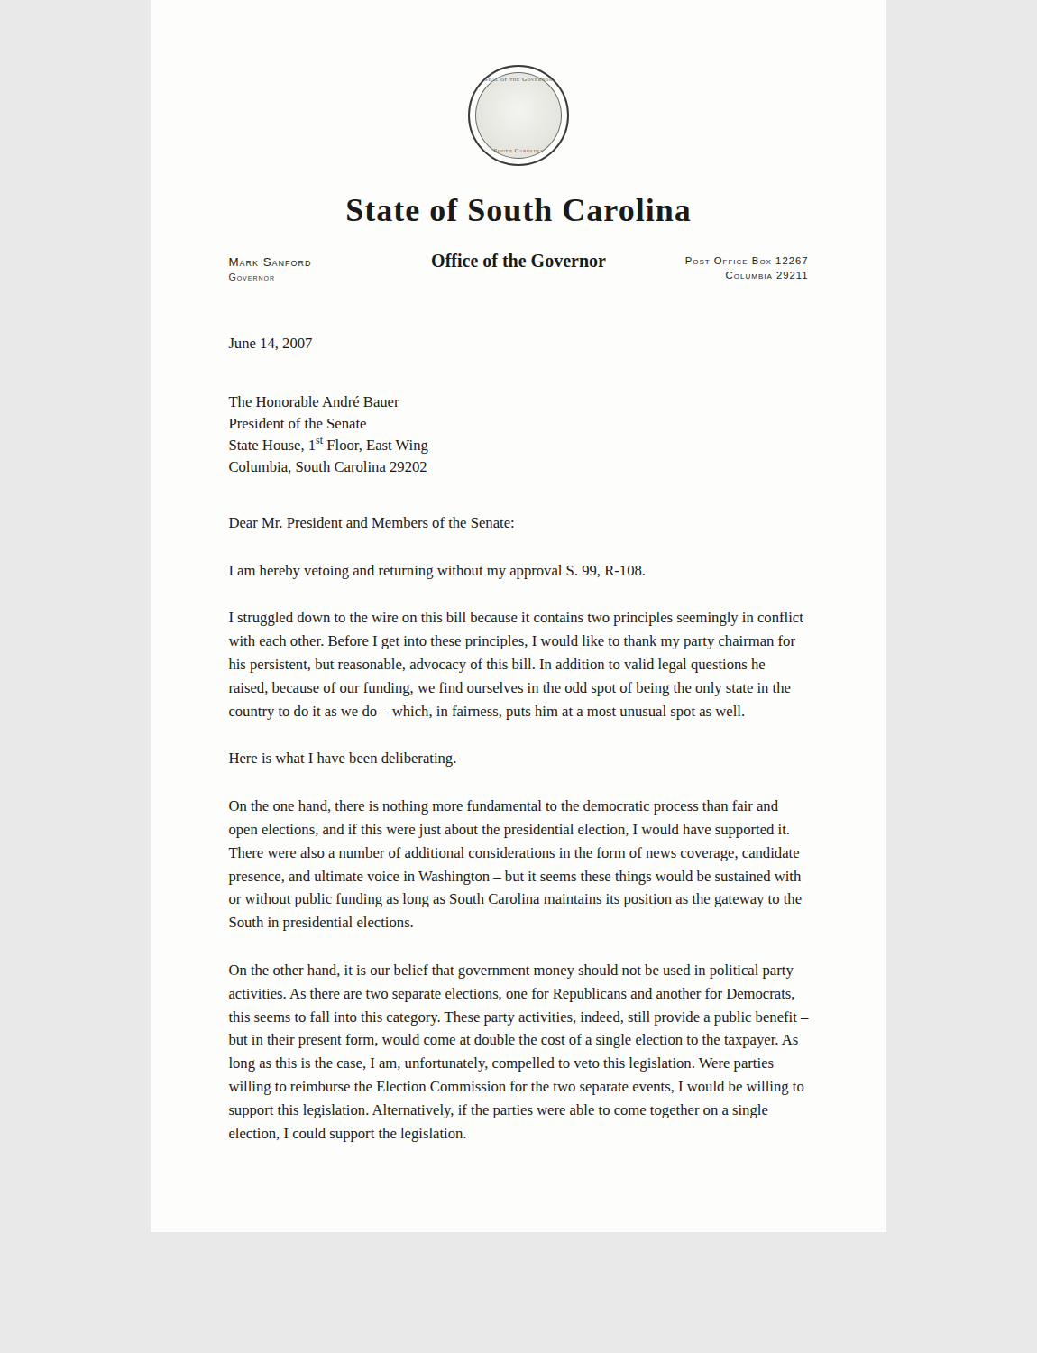Seal of the Governor South Carolina
State of South Carolina
Office of the Governor
Mark Sanford
Governor
Post Office Box 12267
Columbia 29211
June 14, 2007
The Honorable André Bauer
President of the Senate
State House, 1st Floor, East Wing
Columbia, South Carolina 29202
Dear Mr. President and Members of the Senate:
I am hereby vetoing and returning without my approval S. 99, R-108.
I struggled down to the wire on this bill because it contains two principles seemingly in conflict with each other. Before I get into these principles, I would like to thank my party chairman for his persistent, but reasonable, advocacy of this bill. In addition to valid legal questions he raised, because of our funding, we find ourselves in the odd spot of being the only state in the country to do it as we do – which, in fairness, puts him at a most unusual spot as well.
Here is what I have been deliberating.
On the one hand, there is nothing more fundamental to the democratic process than fair and open elections, and if this were just about the presidential election, I would have supported it. There were also a number of additional considerations in the form of news coverage, candidate presence, and ultimate voice in Washington – but it seems these things would be sustained with or without public funding as long as South Carolina maintains its position as the gateway to the South in presidential elections.
On the other hand, it is our belief that government money should not be used in political party activities. As there are two separate elections, one for Republicans and another for Democrats, this seems to fall into this category. These party activities, indeed, still provide a public benefit – but in their present form, would come at double the cost of a single election to the taxpayer. As long as this is the case, I am, unfortunately, compelled to veto this legislation. Were parties willing to reimburse the Election Commission for the two separate events, I would be willing to support this legislation. Alternatively, if the parties were able to come together on a single election, I could support the legislation.